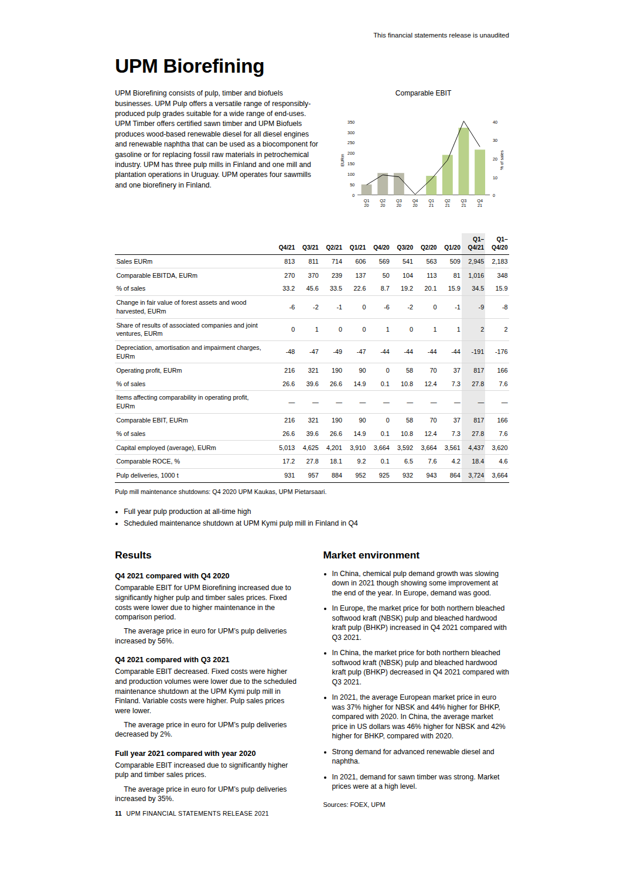This financial statements release is unaudited
UPM Biorefining
UPM Biorefining consists of pulp, timber and biofuels businesses. UPM Pulp offers a versatile range of responsibly-produced pulp grades suitable for a wide range of end-uses. UPM Timber offers certified sawn timber and UPM Biofuels produces wood-based renewable diesel for all diesel engines and renewable naphtha that can be used as a biocomponent for gasoline or for replacing fossil raw materials in petrochemical industry. UPM has three pulp mills in Finland and one mill and plantation operations in Uruguay. UPM operates four sawmills and one biorefinery in Finland.
Comparable EBIT
350 300 250 200 150 100 50 0 40 30 20 10 0 EURm % of sales Q120 Q220 Q320 Q420 Q121 Q221 Q321 Q421
| | Q4/21 | Q3/21 | Q2/21 | Q1/21 | Q4/20 | Q3/20 | Q2/20 | Q1/20 | Q1– Q4/21 | Q1– Q4/20 |
| --- | --- | --- | --- | --- | --- | --- | --- | --- | --- | --- |
| Sales EURm | 813 | 811 | 714 | 606 | 569 | 541 | 563 | 509 | 2,945 | 2,183 |
| Comparable EBITDA, EURm | 270 | 370 | 239 | 137 | 50 | 104 | 113 | 81 | 1,016 | 348 |
| % of sales | 33.2 | 45.6 | 33.5 | 22.6 | 8.7 | 19.2 | 20.1 | 15.9 | 34.5 | 15.9 |
| Change in fair value of forest assets and wood harvested, EURm | -6 | -2 | -1 | 0 | -6 | -2 | 0 | -1 | -9 | -8 |
| Share of results of associated companies and joint ventures, EURm | 0 | 1 | 0 | 0 | 1 | 0 | 1 | 1 | 2 | 2 |
| Depreciation, amortisation and impairment charges, EURm | -48 | -47 | -49 | -47 | -44 | -44 | -44 | -44 | -191 | -176 |
| Operating profit, EURm | 216 | 321 | 190 | 90 | 0 | 58 | 70 | 37 | 817 | 166 |
| % of sales | 26.6 | 39.6 | 26.6 | 14.9 | 0.1 | 10.8 | 12.4 | 7.3 | 27.8 | 7.6 |
| Items affecting comparability in operating profit, EURm | — | — | — | — | — | — | — | — | — | — |
| Comparable EBIT, EURm | 216 | 321 | 190 | 90 | 0 | 58 | 70 | 37 | 817 | 166 |
| % of sales | 26.6 | 39.6 | 26.6 | 14.9 | 0.1 | 10.8 | 12.4 | 7.3 | 27.8 | 7.6 |
| Capital employed (average), EURm | 5,013 | 4,625 | 4,201 | 3,910 | 3,664 | 3,592 | 3,664 | 3,561 | 4,437 | 3,620 |
| Comparable ROCE, % | 17.2 | 27.8 | 18.1 | 9.2 | 0.1 | 6.5 | 7.6 | 4.2 | 18.4 | 4.6 |
| Pulp deliveries, 1000 t | 931 | 957 | 884 | 952 | 925 | 932 | 943 | 864 | 3,724 | 3,664 |
Pulp mill maintenance shutdowns: Q4 2020 UPM Kaukas, UPM Pietarsaari.
Full year pulp production at all-time high
Scheduled maintenance shutdown at UPM Kymi pulp mill in Finland in Q4
Results
Q4 2021 compared with Q4 2020
Comparable EBIT for UPM Biorefining increased due to significantly higher pulp and timber sales prices. Fixed costs were lower due to higher maintenance in the comparison period.
The average price in euro for UPM’s pulp deliveries increased by 56%.
Q4 2021 compared with Q3 2021
Comparable EBIT decreased. Fixed costs were higher and production volumes were lower due to the scheduled maintenance shutdown at the UPM Kymi pulp mill in Finland. Variable costs were higher. Pulp sales prices were lower.
The average price in euro for UPM’s pulp deliveries decreased by 2%.
Full year 2021 compared with year 2020
Comparable EBIT increased due to significantly higher pulp and timber sales prices.
The average price in euro for UPM’s pulp deliveries increased by 35%.
Market environment
In China, chemical pulp demand growth was slowing down in 2021 though showing some improvement at the end of the year. In Europe, demand was good.
In Europe, the market price for both northern bleached softwood kraft (NBSK) pulp and bleached hardwood kraft pulp (BHKP) increased in Q4 2021 compared with Q3 2021.
In China, the market price for both northern bleached softwood kraft (NBSK) pulp and bleached hardwood kraft pulp (BHKP) decreased in Q4 2021 compared with Q3 2021.
In 2021, the average European market price in euro was 37% higher for NBSK and 44% higher for BHKP, compared with 2020. In China, the average market price in US dollars was 46% higher for NBSK and 42% higher for BHKP, compared with 2020.
Strong demand for advanced renewable diesel and naphtha.
In 2021, demand for sawn timber was strong. Market prices were at a high level.
Sources: FOEX, UPM
11 UPM FINANCIAL STATEMENTS RELEASE 2021